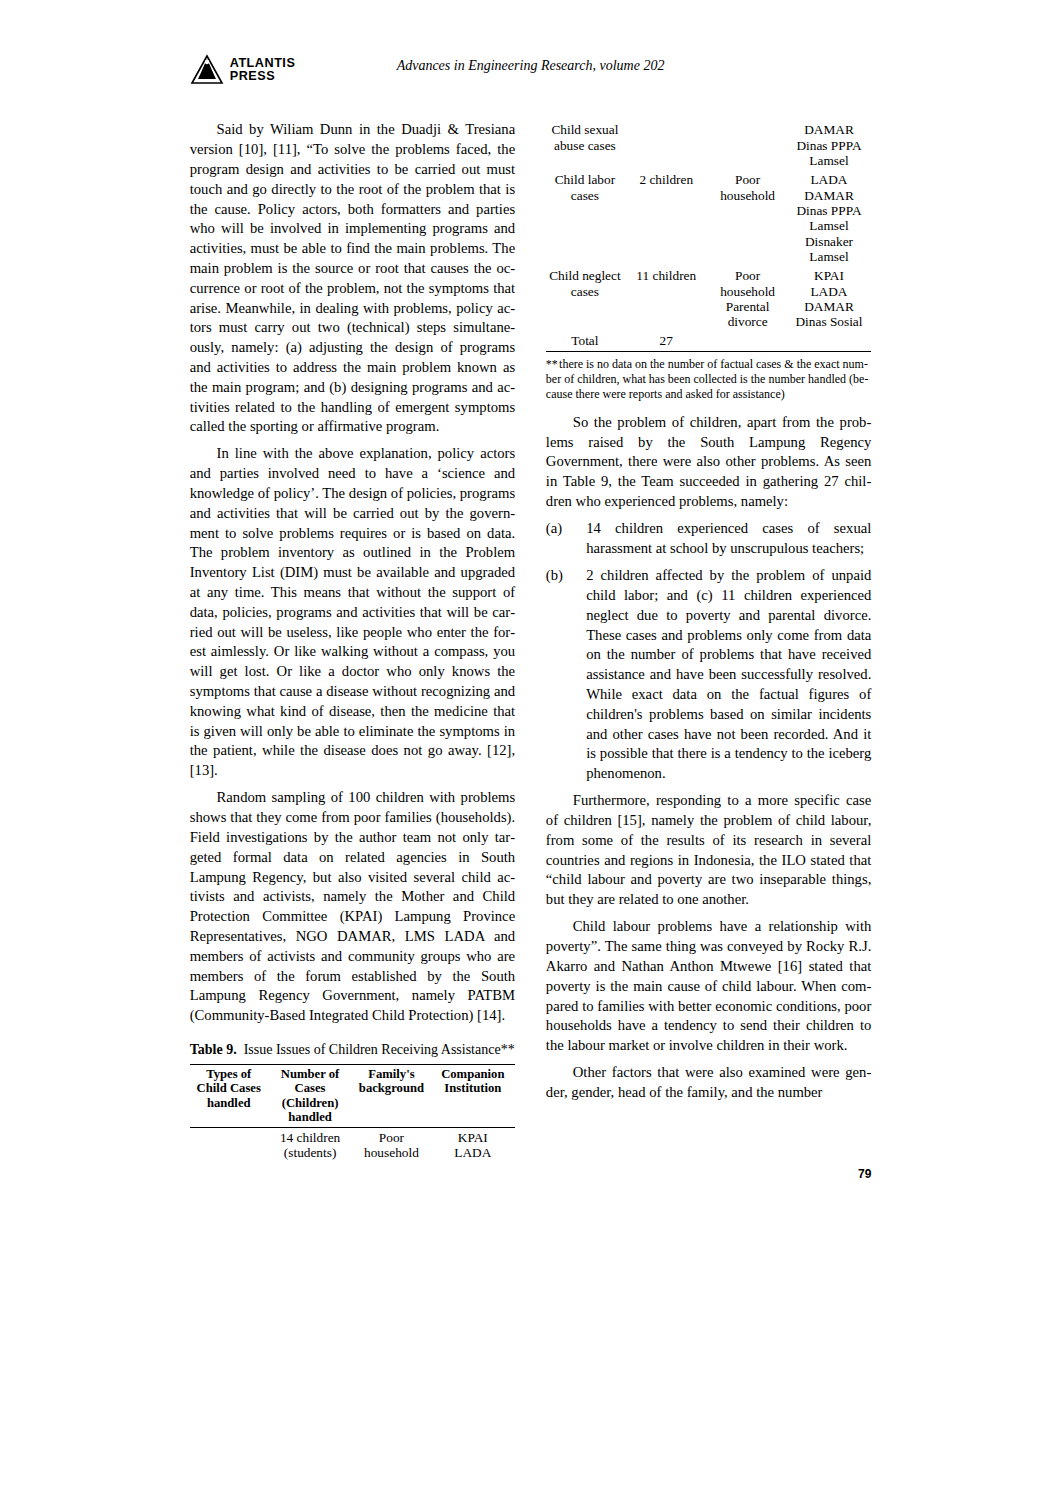ATLANTIS
PRESS
Advances in Engineering Research, volume 202
Said by Wiliam Dunn in the Duadji & Tresiana version [10], [11], “To solve the problems faced, the program design and activities to be carried out must touch and go directly to the root of the problem that is the cause. Policy actors, both formatters and parties who will be involved in implementing programs and activities, must be able to find the main problems. The main problem is the source or root that causes the occurrence or root of the problem, not the symptoms that arise. Meanwhile, in dealing with problems, policy actors must carry out two (technical) steps simultaneously, namely: (a) adjusting the design of programs and activities to address the main problem known as the main program; and (b) designing programs and activities related to the handling of emergent symptoms called the sporting or affirmative program.
In line with the above explanation, policy actors and parties involved need to have a ‘science and knowledge of policy’. The design of policies, programs and activities that will be carried out by the government to solve problems requires or is based on data. The problem inventory as outlined in the Problem Inventory List (DIM) must be available and upgraded at any time. This means that without the support of data, policies, programs and activities that will be carried out will be useless, like people who enter the forest aimlessly. Or like walking without a compass, you will get lost. Or like a doctor who only knows the symptoms that cause a disease without recognizing and knowing what kind of disease, then the medicine that is given will only be able to eliminate the symptoms in the patient, while the disease does not go away. [12], [13].
Random sampling of 100 children with problems shows that they come from poor families (households). Field investigations by the author team not only targeted formal data on related agencies in South Lampung Regency, but also visited several child activists and activists, namely the Mother and Child Protection Committee (KPAI) Lampung Province Representatives, NGO DAMAR, LMS LADA and members of activists and community groups who are members of the forum established by the South Lampung Regency Government, namely PATBM (Community-Based Integrated Child Protection) [14].
Table 9. Issue Issues of Children Receiving Assistance**
| Types of Child Cases handled | Number of Cases (Children) handled | Family's background | Companion Institution |
| --- | --- | --- | --- |
| | 14 children (students) | Poor household | KPAI LADA |
| Child sexual abuse cases | | | DAMAR Dinas PPPA Lamsel |
| Child labor cases | 2 children | Poor household | LADA DAMAR Dinas PPPA Lamsel Disnaker Lamsel |
| Child neglect cases | 11 children | Poor household Parental divorce | KPAI LADA DAMAR Dinas Sosial |
| Total | 27 | | |
**there is no data on the number of factual cases & the exact number of children, what has been collected is the number handled (because there were reports and asked for assistance)
So the problem of children, apart from the problems raised by the South Lampung Regency Government, there were also other problems. As seen in Table 9, the Team succeeded in gathering 27 children who experienced problems, namely:
(a) 14 children experienced cases of sexual harassment at school by unscrupulous teachers;
(b) 2 children affected by the problem of unpaid child labor; and (c) 11 children experienced neglect due to poverty and parental divorce. These cases and problems only come from data on the number of problems that have received assistance and have been successfully resolved. While exact data on the factual figures of children's problems based on similar incidents and other cases have not been recorded. And it is possible that there is a tendency to the iceberg phenomenon.
Furthermore, responding to a more specific case of children [15], namely the problem of child labour, from some of the results of its research in several countries and regions in Indonesia, the ILO stated that “child labour and poverty are two inseparable things, but they are related to one another.
Child labour problems have a relationship with poverty”. The same thing was conveyed by Rocky R.J. Akarro and Nathan Anthon Mtwewe [16] stated that poverty is the main cause of child labour. When compared to families with better economic conditions, poor households have a tendency to send their children to the labour market or involve children in their work.
Other factors that were also examined were gender, gender, head of the family, and the number
79